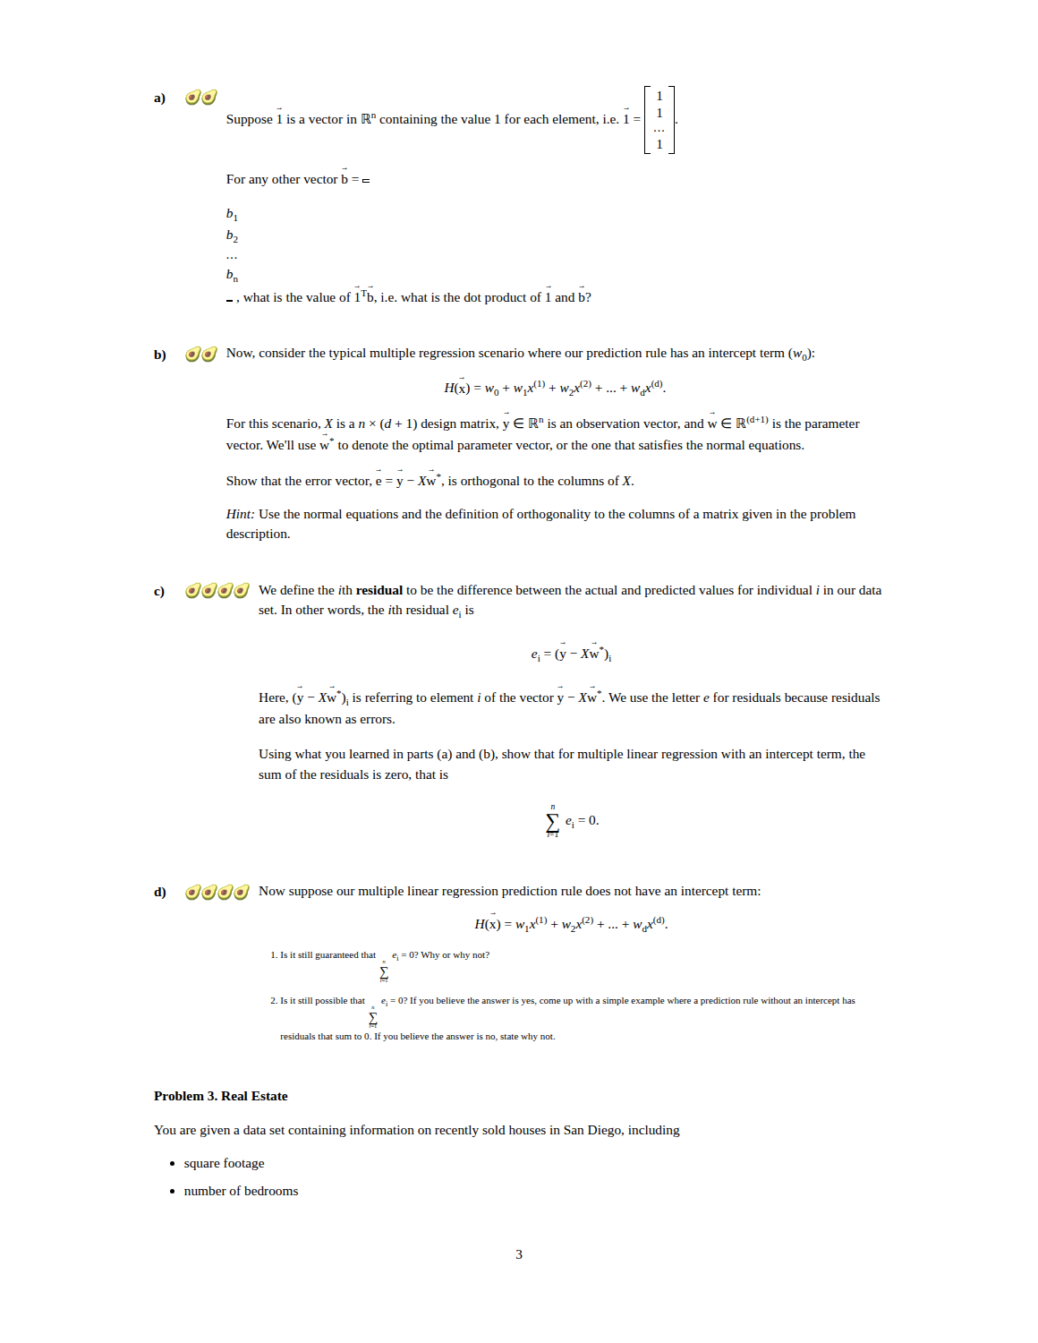a)
🥑🥑
Suppose 1 is a vector in ℝn containing the value 1 for each element, i.e. 1 =
1
1
...
1
.
For any other vector b =
b 1
b 2
...
bn
, what is the value of 1 Tb, i.e. what is the dot product of 1 and b?
b)
🥑🥑
Now, consider the typical multiple regression scenario where our prediction rule has an intercept term (w 0):
H(x) = w 0 + w 1 x(1) + w 2 x(2) + ... + wdx(d).
For this scenario, X is a n × (d + 1) design matrix, y ∈ ℝn is an observation vector, and w ∈ ℝ(d+1) is the parameter vector. We'll use w* to denote the optimal parameter vector, or the one that satisfies the normal equations.
Show that the error vector, e = y − Xw*, is orthogonal to the columns of X.
Hint: Use the normal equations and the definition of orthogonality to the columns of a matrix given in the problem description.
c)
🥑🥑🥑🥑
We define the ith residual to be the difference between the actual and predicted values for individual i in our data set. In other words, the ith residual ei is
ei = (y − Xw*)i
Here, (y − Xw*)i is referring to element i of the vector y − Xw*. We use the letter e for residuals because residuals are also known as errors.
Using what you learned in parts (a) and (b), show that for multiple linear regression with an intercept term, the sum of the residuals is zero, that is
n ∑ i=1 ei = 0.
d)
🥑🥑🥑🥑
Now suppose our multiple linear regression prediction rule does not have an intercept term:
H(x) = w 1 x(1) + w 2 x(2) + ... + wdx(d).
Is it still guaranteed that n ∑ i=1 ei = 0? Why or why not?
Is it still possible that n ∑ i=1 ei = 0? If you believe the answer is yes, come up with a simple example where a prediction rule without an intercept has residuals that sum to 0. If you believe the answer is no, state why not.
Problem 3. Real Estate
You are given a data set containing information on recently sold houses in San Diego, including
square footage
number of bedrooms
3